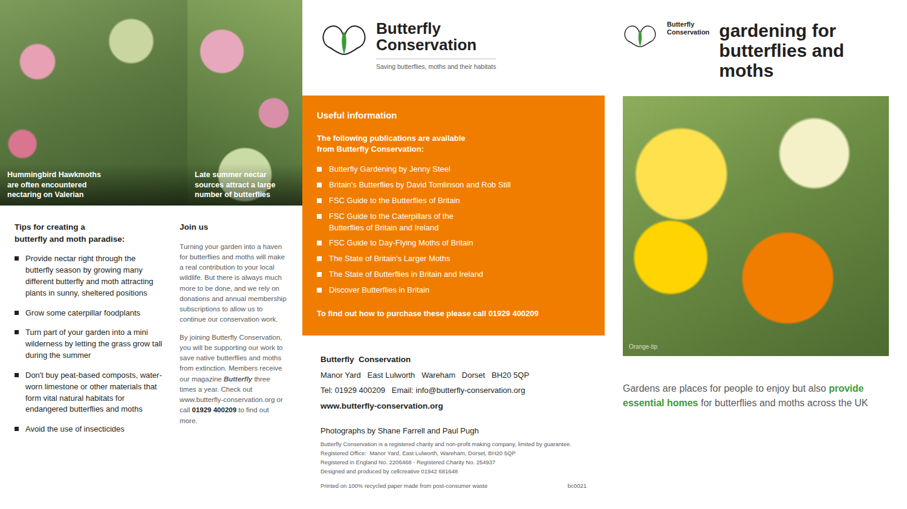Hummingbird Hawkmoths
are often encountered
nectaring on Valerian
Late summer nectar
sources attract a large
number of butterflies
Tips for creating a
butterfly and moth paradise:
Provide nectar right through the butterfly season by growing many different butterfly and moth attracting plants in sunny, sheltered positions
Grow some caterpillar foodplants
Turn part of your garden into a mini wilderness by letting the grass grow tall during the summer
Don't buy peat-based composts, water-worn limestone or other materials that form vital natural habitats for endangered butterflies and moths
Avoid the use of insecticides
Join us
Turning your garden into a haven for butterflies and moths will make a real contribution to your local wildlife. But there is always much more to be done, and we rely on donations and annual membership subscriptions to allow us to continue our conservation work.
By joining Butterfly Conservation, you will be supporting our work to save native butterflies and moths from extinction. Members receive our magazine Butterfly three times a year. Check out www.butterfly-conservation.org or call 01929 400209 to find out more.
Butterfly
Conservation
Saving butterflies, moths and their habitats
Useful information
The following publications are available
from Butterfly Conservation:
Butterfly Gardening by Jenny Steel
Britain's Butterflies by David Tomlinson and Rob Still
FSC Guide to the Butterflies of Britain
FSC Guide to the Caterpillars of the
Butterflies of Britain and Ireland
FSC Guide to Day-Flying Moths of Britain
The State of Britain's Larger Moths
The State of Butterflies in Britain and Ireland
Discover Butterflies in Britain
To find out how to purchase these please call 01929 400209
Butterfly Conservation
Manor Yard East Lulworth Wareham Dorset BH20 5QP
Tel: 01929 400209 Email: info@butterfly-conservation.org
www.butterfly-conservation.org
Photographs by Shane Farrell and Paul Pugh
Butterfly Conservation is a registered charity and non-profit making company, limited by guarantee.
Registered Office: Manor Yard, East Lulworth, Wareham, Dorset, BH20 5QP
Registered in England No. 2206468 - Registered Charity No. 254937
Designed and produced by cellcreative 01942 681648
Printed on 100% recycled paper made from post-consumer waste bc0021
Butterfly
Conservation
gardening for
butterflies and moths
Orange-tip
Gardens are places for people to enjoy but also provide essential homes for butterflies and moths across the UK